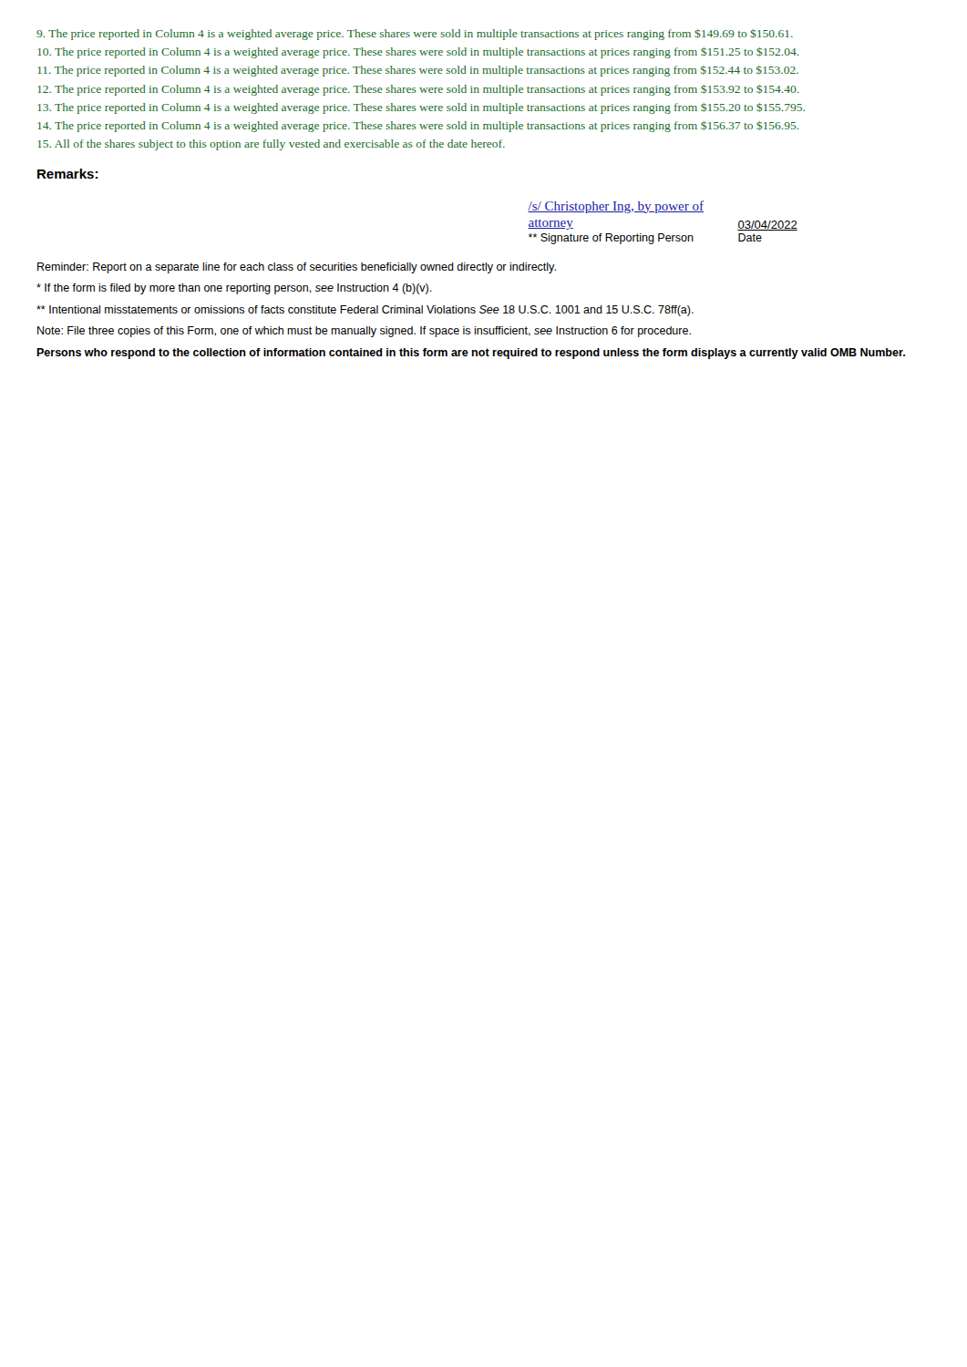9. The price reported in Column 4 is a weighted average price. These shares were sold in multiple transactions at prices ranging from $149.69 to $150.61.
10. The price reported in Column 4 is a weighted average price. These shares were sold in multiple transactions at prices ranging from $151.25 to $152.04.
11. The price reported in Column 4 is a weighted average price. These shares were sold in multiple transactions at prices ranging from $152.44 to $153.02.
12. The price reported in Column 4 is a weighted average price. These shares were sold in multiple transactions at prices ranging from $153.92 to $154.40.
13. The price reported in Column 4 is a weighted average price. These shares were sold in multiple transactions at prices ranging from $155.20 to $155.795.
14. The price reported in Column 4 is a weighted average price. These shares were sold in multiple transactions at prices ranging from $156.37 to $156.95.
15. All of the shares subject to this option are fully vested and exercisable as of the date hereof.
Remarks:
| /s/ Christopher Ing, by power of attorney | 03/04/2022 |
| ** Signature of Reporting Person | Date |
Reminder: Report on a separate line for each class of securities beneficially owned directly or indirectly.
* If the form is filed by more than one reporting person, see Instruction 4 (b)(v).
** Intentional misstatements or omissions of facts constitute Federal Criminal Violations See 18 U.S.C. 1001 and 15 U.S.C. 78ff(a).
Note: File three copies of this Form, one of which must be manually signed. If space is insufficient, see Instruction 6 for procedure.
Persons who respond to the collection of information contained in this form are not required to respond unless the form displays a currently valid OMB Number.